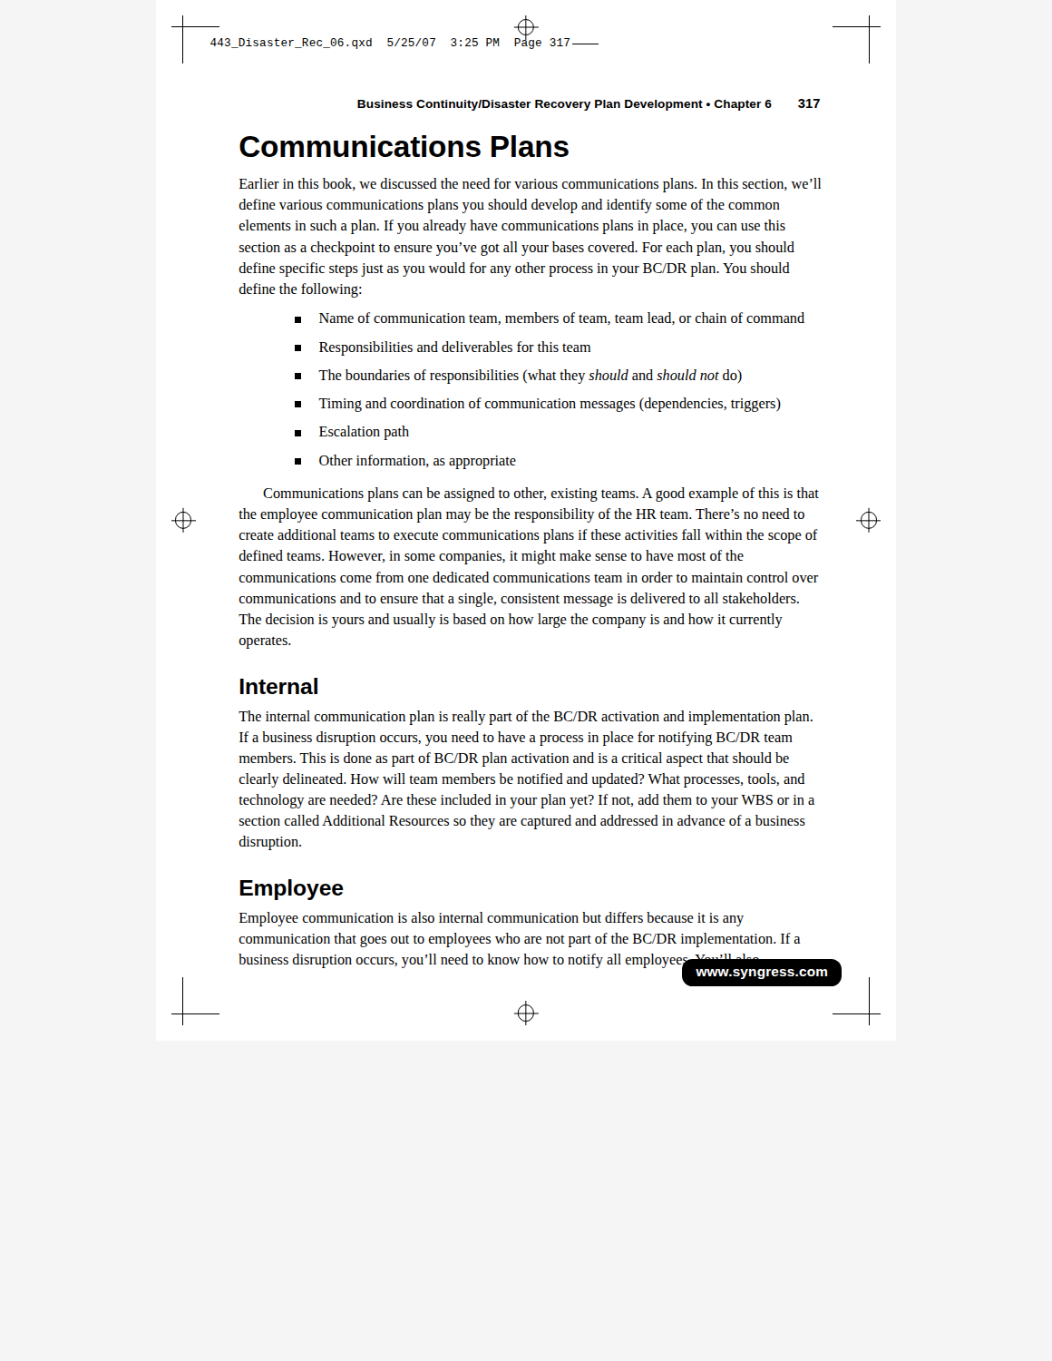443_Disaster_Rec_06.qxd 5/25/07 3:25 PM Page 317
Business Continuity/Disaster Recovery Plan Development • Chapter 6317
Communications Plans
Earlier in this book, we discussed the need for various communications plans. In this section, we’ll define various communications plans you should develop and identify some of the common elements in such a plan. If you already have communications plans in place, you can use this section as a checkpoint to ensure you’ve got all your bases covered. For each plan, you should define specific steps just as you would for any other process in your BC/DR plan. You should define the following:
Name of communication team, members of team, team lead, or chain of command
Responsibilities and deliverables for this team
The boundaries of responsibilities (what they should and should not do)
Timing and coordination of communication messages (dependencies, triggers)
Escalation path
Other information, as appropriate
Communications plans can be assigned to other, existing teams. A good example of this is that the employee communication plan may be the responsibility of the HR team. There’s no need to create additional teams to execute communications plans if these activities fall within the scope of defined teams. However, in some companies, it might make sense to have most of the communications come from one dedicated communications team in order to maintain control over communications and to ensure that a single, consistent message is delivered to all stakeholders. The decision is yours and usually is based on how large the company is and how it currently operates.
Internal
The internal communication plan is really part of the BC/DR activation and implementation plan. If a business disruption occurs, you need to have a process in place for notifying BC/DR team members. This is done as part of BC/DR plan activation and is a critical aspect that should be clearly delineated. How will team members be notified and updated? What processes, tools, and technology are needed? Are these included in your plan yet? If not, add them to your WBS or in a section called Additional Resources so they are captured and addressed in advance of a business disruption.
Employee
Employee communication is also internal communication but differs because it is any communication that goes out to employees who are not part of the BC/DR implementation. If a business disruption occurs, you’ll need to know how to notify all employees. You’ll also
www.syngress.com